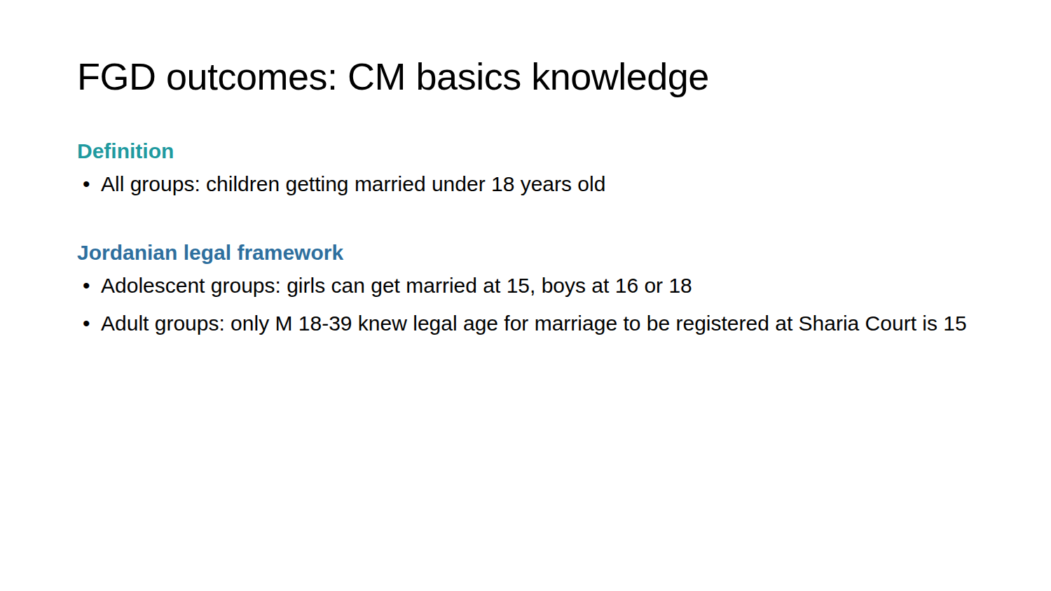FGD outcomes: CM basics knowledge
Definition
All groups: children getting married under 18 years old
Jordanian legal framework
Adolescent groups: girls can get married at 15, boys at 16 or 18
Adult groups: only M 18-39 knew legal age for marriage to be registered at Sharia Court is 15